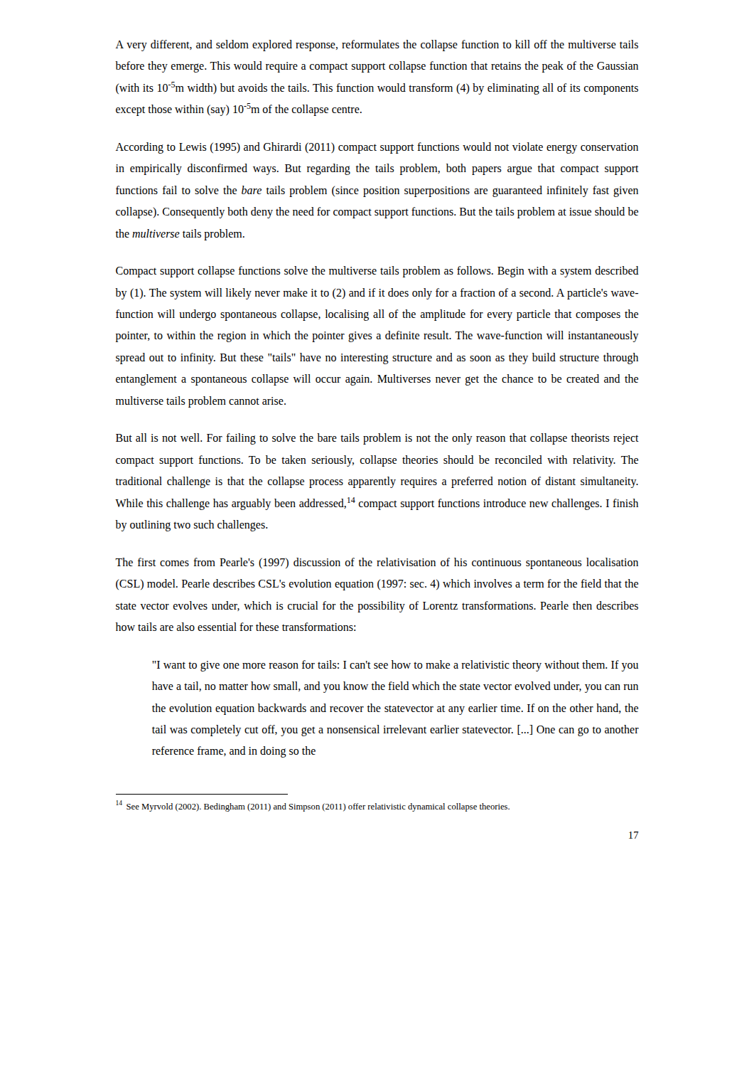A very different, and seldom explored response, reformulates the collapse function to kill off the multiverse tails before they emerge. This would require a compact support collapse function that retains the peak of the Gaussian (with its 10-5m width) but avoids the tails. This function would transform (4) by eliminating all of its components except those within (say) 10-5m of the collapse centre.
According to Lewis (1995) and Ghirardi (2011) compact support functions would not violate energy conservation in empirically disconfirmed ways. But regarding the tails problem, both papers argue that compact support functions fail to solve the bare tails problem (since position superpositions are guaranteed infinitely fast given collapse). Consequently both deny the need for compact support functions. But the tails problem at issue should be the multiverse tails problem.
Compact support collapse functions solve the multiverse tails problem as follows. Begin with a system described by (1). The system will likely never make it to (2) and if it does only for a fraction of a second. A particle's wave-function will undergo spontaneous collapse, localising all of the amplitude for every particle that composes the pointer, to within the region in which the pointer gives a definite result. The wave-function will instantaneously spread out to infinity. But these "tails" have no interesting structure and as soon as they build structure through entanglement a spontaneous collapse will occur again. Multiverses never get the chance to be created and the multiverse tails problem cannot arise.
But all is not well. For failing to solve the bare tails problem is not the only reason that collapse theorists reject compact support functions. To be taken seriously, collapse theories should be reconciled with relativity. The traditional challenge is that the collapse process apparently requires a preferred notion of distant simultaneity. While this challenge has arguably been addressed,14 compact support functions introduce new challenges. I finish by outlining two such challenges.
The first comes from Pearle's (1997) discussion of the relativisation of his continuous spontaneous localisation (CSL) model. Pearle describes CSL's evolution equation (1997: sec. 4) which involves a term for the field that the state vector evolves under, which is crucial for the possibility of Lorentz transformations. Pearle then describes how tails are also essential for these transformations:
"I want to give one more reason for tails: I can't see how to make a relativistic theory without them. If you have a tail, no matter how small, and you know the field which the state vector evolved under, you can run the evolution equation backwards and recover the statevector at any earlier time. If on the other hand, the tail was completely cut off, you get a nonsensical irrelevant earlier statevector. [...] One can go to another reference frame, and in doing so the
14 See Myrvold (2002). Bedingham (2011) and Simpson (2011) offer relativistic dynamical collapse theories.
17